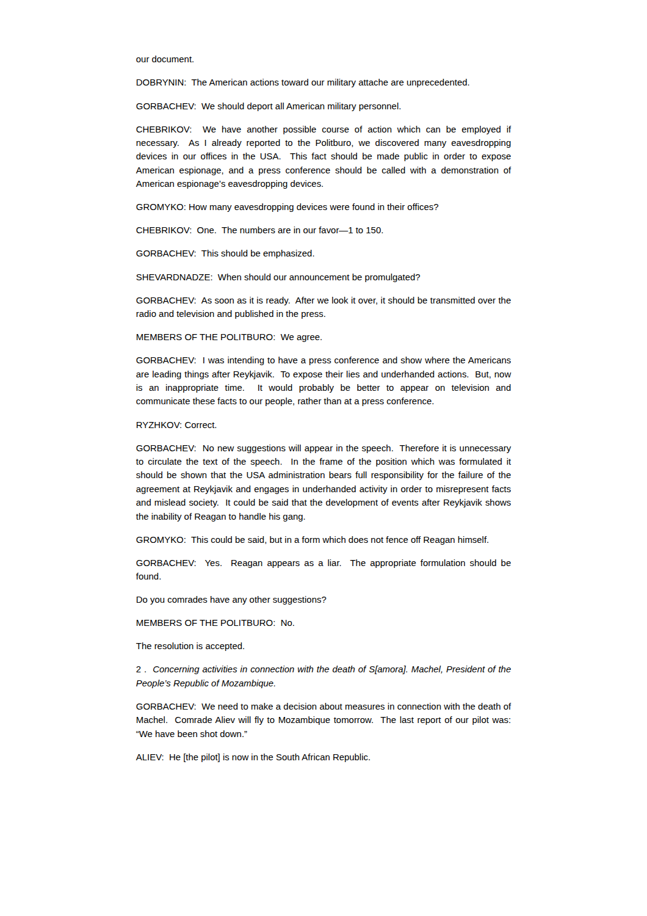our document.
DOBRYNIN: The American actions toward our military attache are unprecedented.
GORBACHEV: We should deport all American military personnel.
CHEBRIKOV: We have another possible course of action which can be employed if necessary. As I already reported to the Politburo, we discovered many eavesdropping devices in our offices in the USA. This fact should be made public in order to expose American espionage, and a press conference should be called with a demonstration of American espionage’s eavesdropping devices.
GROMYKO: How many eavesdropping devices were found in their offices?
CHEBRIKOV: One. The numbers are in our favor—1 to 150.
GORBACHEV: This should be emphasized.
SHEVARDNADZE: When should our announcement be promulgated?
GORBACHEV: As soon as it is ready. After we look it over, it should be transmitted over the radio and television and published in the press.
MEMBERS OF THE POLITBURO: We agree.
GORBACHEV: I was intending to have a press conference and show where the Americans are leading things after Reykjavik. To expose their lies and underhanded actions. But, now is an inappropriate time. It would probably be better to appear on television and communicate these facts to our people, rather than at a press conference.
RYZHKOV: Correct.
GORBACHEV: No new suggestions will appear in the speech. Therefore it is unnecessary to circulate the text of the speech. In the frame of the position which was formulated it should be shown that the USA administration bears full responsibility for the failure of the agreement at Reykjavik and engages in underhanded activity in order to misrepresent facts and mislead society. It could be said that the development of events after Reykjavik shows the inability of Reagan to handle his gang.
GROMYKO: This could be said, but in a form which does not fence off Reagan himself.
GORBACHEV: Yes. Reagan appears as a liar. The appropriate formulation should be found.
Do you comrades have any other suggestions?
MEMBERS OF THE POLITBURO: No.
The resolution is accepted.
2 . Concerning activities in connection with the death of S[amora]. Machel, President of the People’s Republic of Mozambique.
GORBACHEV: We need to make a decision about measures in connection with the death of Machel. Comrade Aliev will fly to Mozambique tomorrow. The last report of our pilot was: “We have been shot down.”
ALIEV: He [the pilot] is now in the South African Republic.